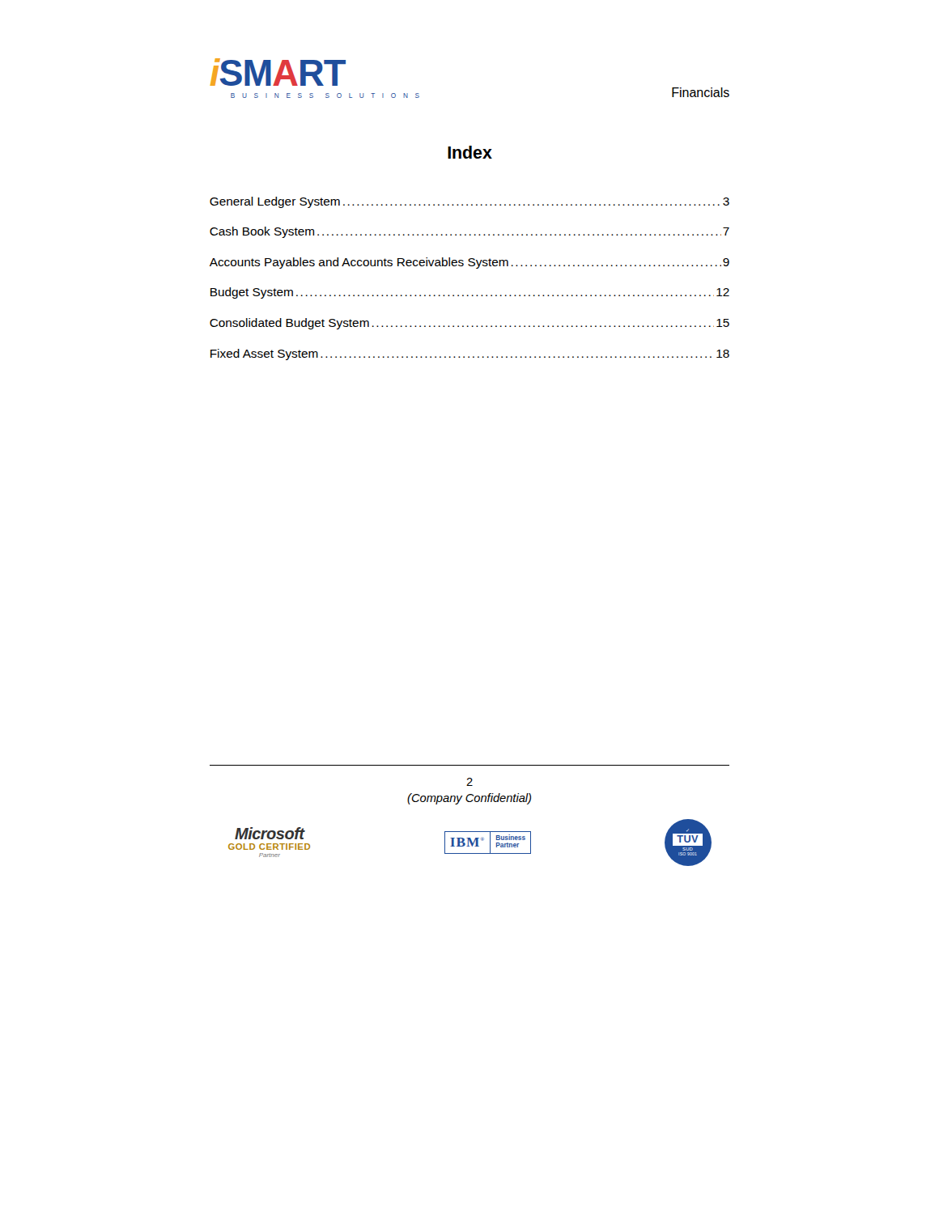iSMART
B U S I N E S S S O L U T I O N S
Financials
Index
General Ledger System ......................................................................................................... 3
Cash Book System ............................................................................................................. 7
Accounts Payables and Accounts Receivables System ............................................................... 9
Budget System .............................................................................................................. 12
Consolidated Budget System ..................................................................................... 15
Fixed Asset System .............................................................................................. 18
2
(Company Confidential)
Microsoft
GOLD CERTIFIED
Partner
IBM®
Business Partner
✓
TUV
SUD
ISO 9001